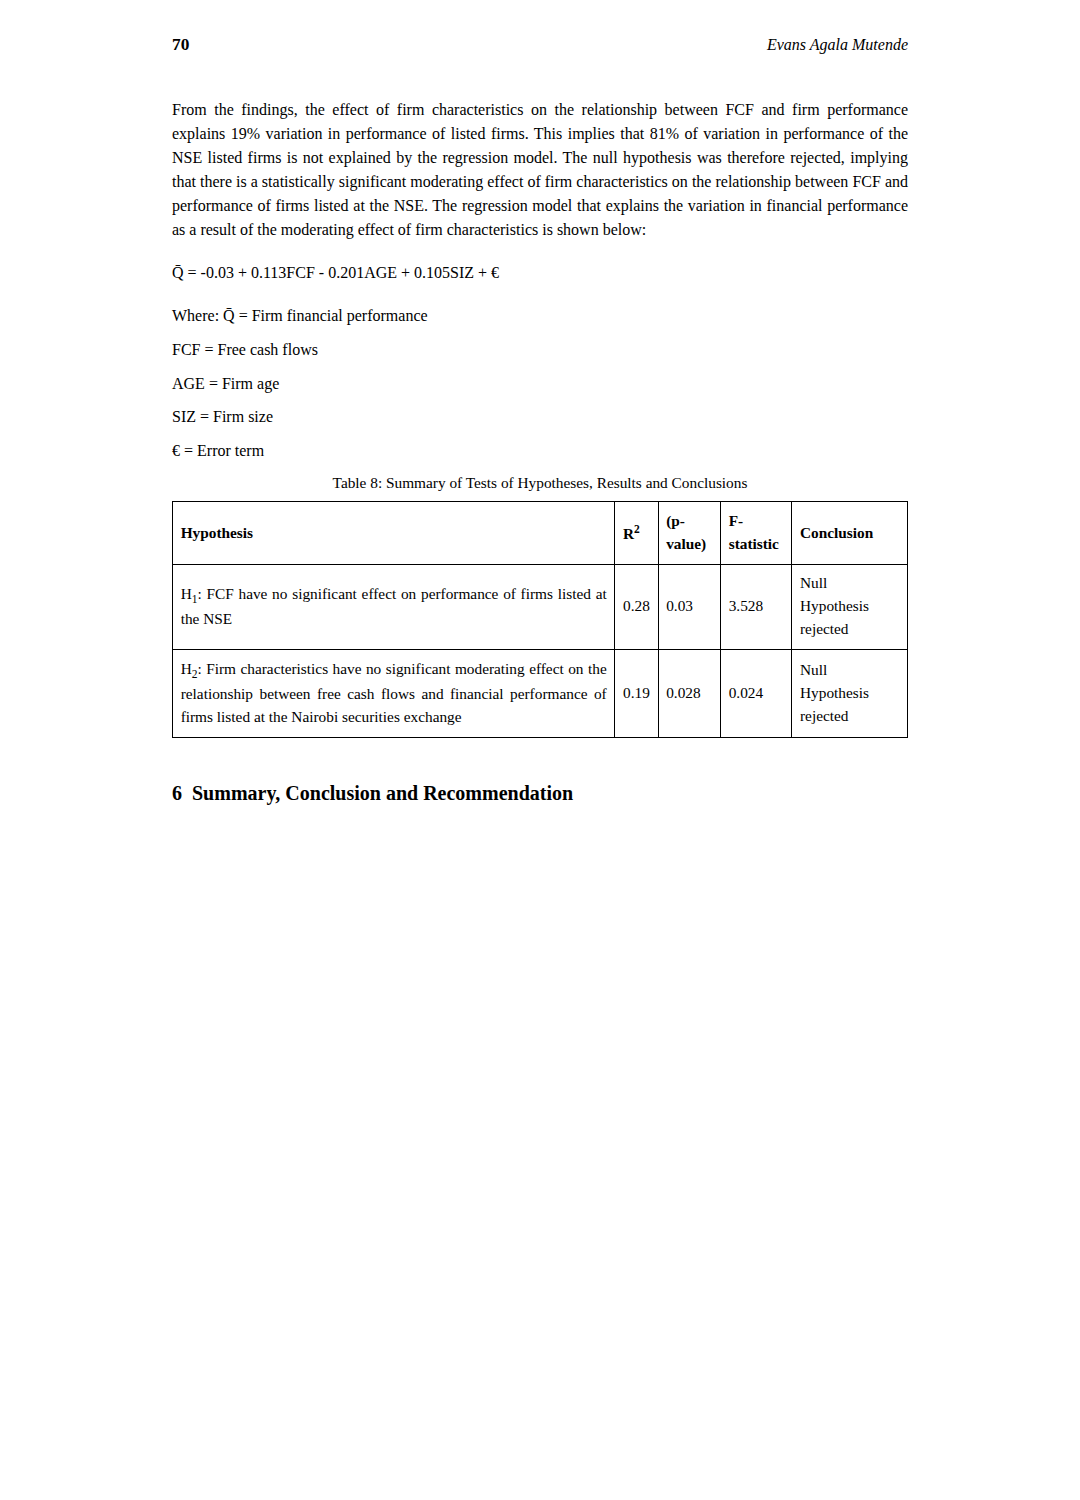70 Evans Agala Mutende
From the findings, the effect of firm characteristics on the relationship between FCF and firm performance explains 19% variation in performance of listed firms. This implies that 81% of variation in performance of the NSE listed firms is not explained by the regression model. The null hypothesis was therefore rejected, implying that there is a statistically significant moderating effect of firm characteristics on the relationship between FCF and performance of firms listed at the NSE. The regression model that explains the variation in financial performance as a result of the moderating effect of firm characteristics is shown below:
Q̄ = -0.03 + 0.113FCF - 0.201AGE + 0.105SIZ + €
Where: Q̄ = Firm financial performance
FCF = Free cash flows
AGE = Firm age
SIZ = Firm size
€ = Error term
Table 8: Summary of Tests of Hypotheses, Results and Conclusions
| Hypothesis | R 2 | (p-value) | F-statistic | Conclusion |
| --- | --- | --- | --- | --- |
| H 1 : FCF have no significant effect on performance of firms listed at the NSE | 0.28 | 0.03 | 3.528 | Null Hypothesis rejected |
| H 2 : Firm characteristics have no significant moderating effect on the relationship between free cash flows and financial performance of firms listed at the Nairobi securities exchange | 0.19 | 0.028 | 0.024 | Null Hypothesis rejected |
6 Summary, Conclusion and Recommendation